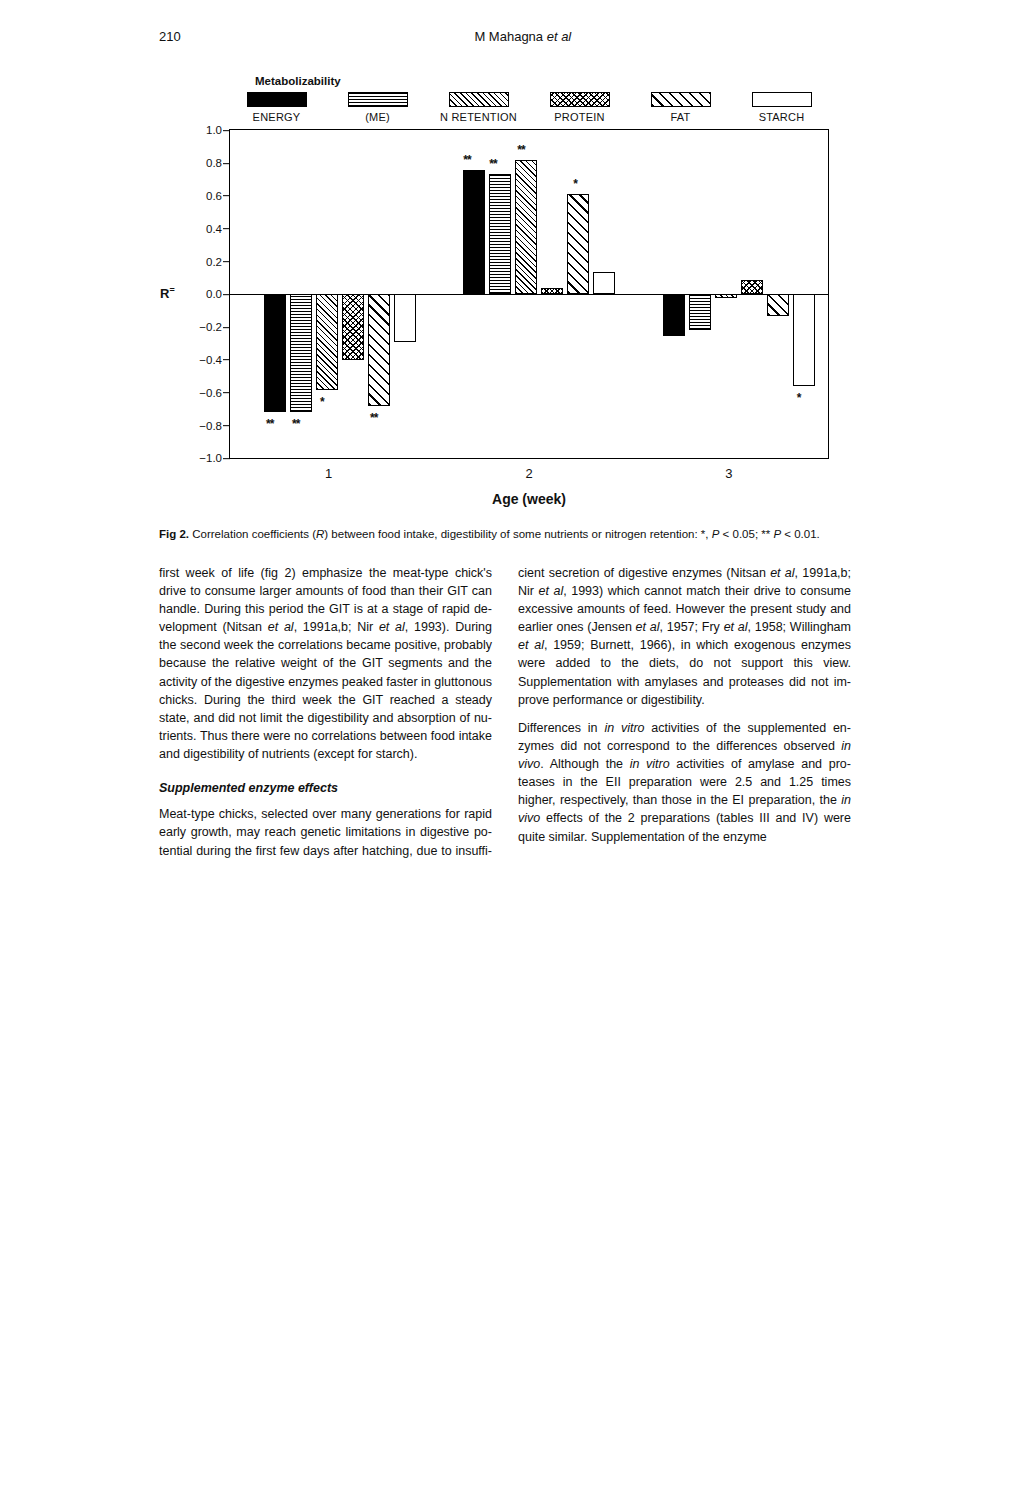210 M Mahagna et al
Metabolizability
ENERGY
(ME)
N RETENTION
PROTEIN
FAT
STARCH
R=
1.0
0.8
0.6
0.4
0.2
0.0
−0.2
−0.4
−0.6
−0.8
−1.0
**
**
*
**
**
**
**
*
*
1
2
3
Age (week)
Fig 2. Correlation coefficients (R) between food intake, digestibility of some nutrients or nitrogen retention: *, P < 0.05; ** P < 0.01.
first week of life (fig 2) emphasize the meat-type chick's drive to consume larger amounts of food than their GIT can handle. During this period the GIT is at a stage of rapid development (Nitsan et al, 1991a,b; Nir et al, 1993). During the second week the correlations became positive, probably because the relative weight of the GIT segments and the activity of the digestive enzymes peaked faster in gluttonous chicks. During the third week the GIT reached a steady state, and did not limit the digestibility and absorption of nutrients. Thus there were no correlations between food intake and digestibility of nutrients (except for starch).
Supplemented enzyme effects
Meat-type chicks, selected over many generations for rapid early growth, may reach genetic limitations in digestive potential during the first few days after hatching, due to insufficient secretion of digestive enzymes (Nitsan et al, 1991a,b; Nir et al, 1993) which cannot match their drive to consume excessive amounts of feed. However the present study and earlier ones (Jensen et al, 1957; Fry et al, 1958; Willingham et al, 1959; Burnett, 1966), in which exogenous enzymes were added to the diets, do not support this view. Supplementation with amylases and proteases did not improve performance or digestibility.
Differences in in vitro activities of the supplemented enzymes did not correspond to the differences observed in vivo. Although the in vitro activities of amylase and proteases in the EII preparation were 2.5 and 1.25 times higher, respectively, than those in the EI preparation, the in vivo effects of the 2 preparations (tables III and IV) were quite similar. Supplementation of the enzyme